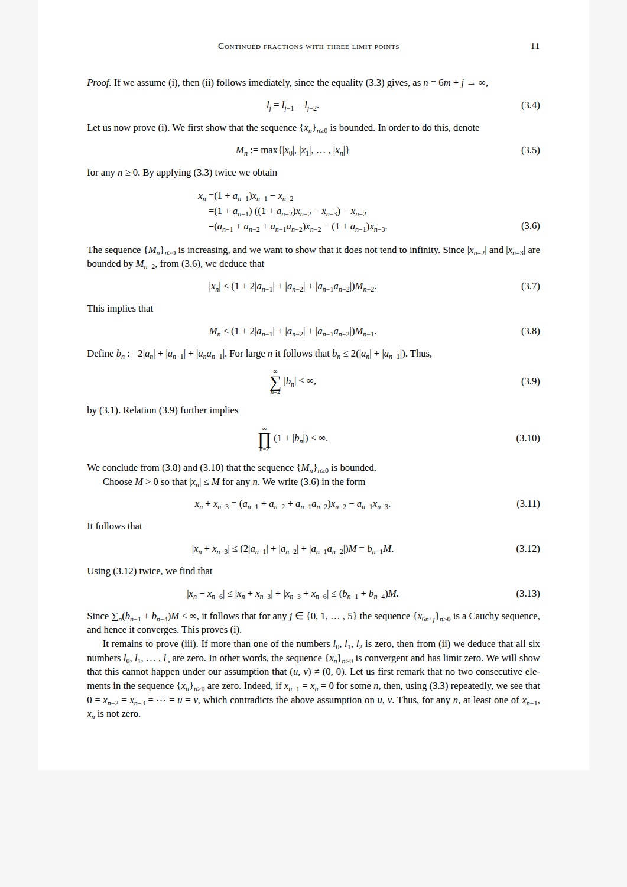Continued fractions with three limit points 11
Proof. If we assume (i), then (ii) follows imediately, since the equality (3.3) gives, as n = 6m + j → ∞,
lj = lj−1 − lj−2. (3.4)
Let us now prove (i). We first show that the sequence {xn}n≥0 is bounded. In order to do this, denote
Mn := max{|x0|, |x1|, … , |xn|} (3.5)
for any n ≥ 0. By applying (3.3) twice we obtain
| x n = | (1 + a n −1 ) x n −1 − x n −2 |
| = | (1 + a n −1 ) ((1 + a n −2 ) x n −2 − x n −3 ) − x n −2 |
| = | ( a n −1 + a n −2 + a n −1 a n −2 ) x n −2 − (1 + a n −1 ) x n −3 . |
(3.6)
The sequence {Mn}n≥0 is increasing, and we want to show that it does not tend to infinity. Since |xn−2| and |xn−3| are bounded by Mn−2, from (3.6), we deduce that
|xn| ≤ (1 + 2|an−1| + |an−2| + |an−1an−2|)Mn−2. (3.7)
This implies that
Mn ≤ (1 + 2|an−1| + |an−2| + |an−1an−2|)Mn−1. (3.8)
Define bn := 2|an| + |an−1| + |anan−1|. For large n it follows that bn ≤ 2(|an| + |an−1|). Thus,
∞∑n=2 |bn| < ∞, (3.9)
by (3.1). Relation (3.9) further implies
∞∏n=2 (1 + |bn|) < ∞. (3.10)
We conclude from (3.8) and (3.10) that the sequence {Mn}n≥0 is bounded.
Choose M > 0 so that |xn| ≤ M for any n. We write (3.6) in the form
xn + xn−3 = (an−1 + an−2 + an−1an−2)xn−2 − an−1xn−3. (3.11)
It follows that
|xn + xn−3| ≤ (2|an−1| + |an−2| + |an−1an−2|)M = bn−1M. (3.12)
Using (3.12) twice, we find that
|xn − xn−6| ≤ |xn + xn−3| + |xn−3 + xn−6| ≤ (bn−1 + bn−4)M. (3.13)
Since ∑n(bn−1 + bn−4)M < ∞, it follows that for any j ∈ {0, 1, … , 5} the sequence {x6n+j}n≥0 is a Cauchy sequence, and hence it converges. This proves (i).
It remains to prove (iii). If more than one of the numbers l0, l1, l2 is zero, then from (ii) we deduce that all six numbers l0, l1, … , l5 are zero. In other words, the sequence {xn}n≥0 is convergent and has limit zero. We will show that this cannot happen under our assumption that (u, v) ≠ (0, 0). Let us first remark that no two consecutive elements in the sequence {xn}n≥0 are zero. Indeed, if xn−1 = xn = 0 for some n, then, using (3.3) repeatedly, we see that 0 = xn−2 = xn−3 = ⋯ = u = v, which contradicts the above assumption on u, v. Thus, for any n, at least one of xn−1, xn is not zero.